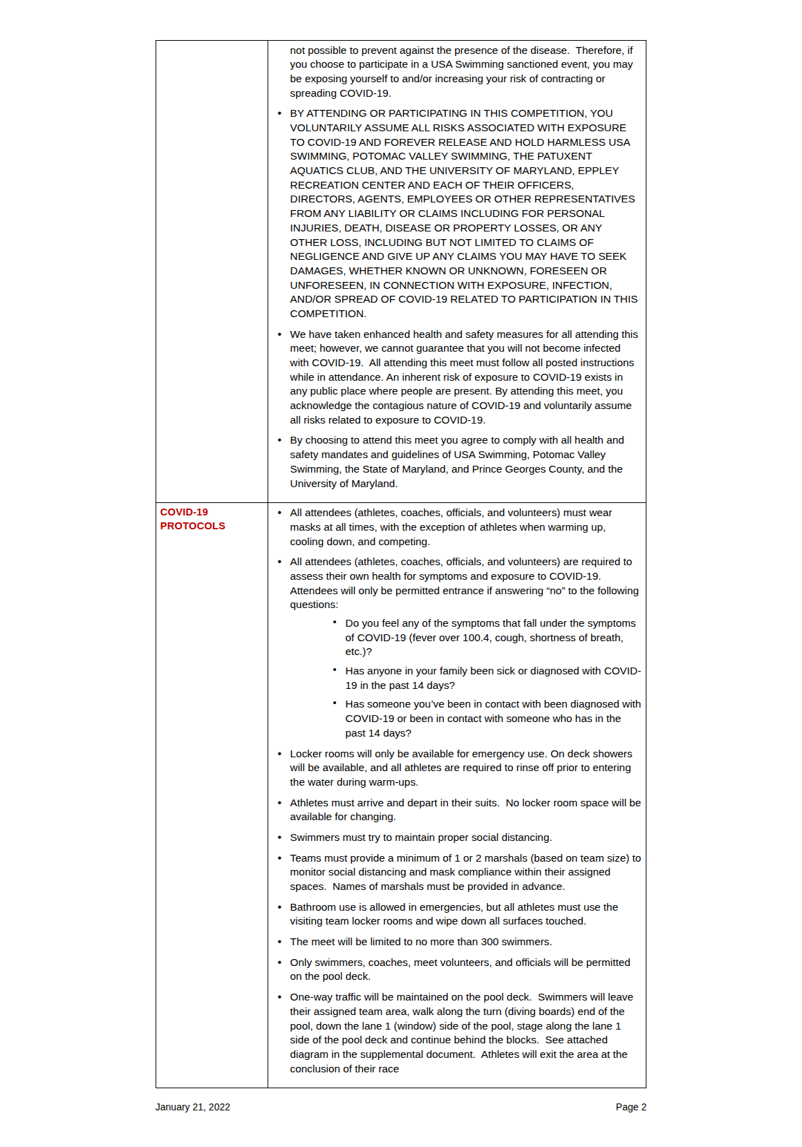| | not possible to prevent against the presence of the disease. Therefore, if you choose to participate in a USA Swimming sanctioned event, you may be exposing yourself to and/or increasing your risk of contracting or spreading COVID-19. BY ATTENDING OR PARTICIPATING IN THIS COMPETITION, YOU VOLUNTARILY ASSUME ALL RISKS ASSOCIATED WITH EXPOSURE TO COVID-19 AND FOREVER RELEASE AND HOLD HARMLESS USA SWIMMING, POTOMAC VALLEY SWIMMING, THE PATUXENT AQUATICS CLUB, AND THE UNIVERSITY OF MARYLAND, EPPLEY RECREATION CENTER AND EACH OF THEIR OFFICERS, DIRECTORS, AGENTS, EMPLOYEES OR OTHER REPRESENTATIVES FROM ANY LIABILITY OR CLAIMS INCLUDING FOR PERSONAL INJURIES, DEATH, DISEASE OR PROPERTY LOSSES, OR ANY OTHER LOSS, INCLUDING BUT NOT LIMITED TO CLAIMS OF NEGLIGENCE AND GIVE UP ANY CLAIMS YOU MAY HAVE TO SEEK DAMAGES, WHETHER KNOWN OR UNKNOWN, FORESEEN OR UNFORESEEN, IN CONNECTION WITH EXPOSURE, INFECTION, AND/OR SPREAD OF COVID-19 RELATED TO PARTICIPATION IN THIS COMPETITION. We have taken enhanced health and safety measures for all attending this meet; however, we cannot guarantee that you will not become infected with COVID-19. All attending this meet must follow all posted instructions while in attendance. An inherent risk of exposure to COVID-19 exists in any public place where people are present. By attending this meet, you acknowledge the contagious nature of COVID-19 and voluntarily assume all risks related to exposure to COVID-19. By choosing to attend this meet you agree to comply with all health and safety mandates and guidelines of USA Swimming, Potomac Valley Swimming, the State of Maryland, and Prince Georges County, and the University of Maryland. |
| COVID-19 PROTOCOLS | All attendees (athletes, coaches, officials, and volunteers) must wear masks at all times, with the exception of athletes when warming up, cooling down, and competing. All attendees (athletes, coaches, officials, and volunteers) are required to assess their own health for symptoms and exposure to COVID-19. Attendees will only be permitted entrance if answering “no” to the following questions: Do you feel any of the symptoms that fall under the symptoms of COVID-19 (fever over 100.4, cough, shortness of breath, etc.)? Has anyone in your family been sick or diagnosed with COVID-19 in the past 14 days? Has someone you’ve been in contact with been diagnosed with COVID-19 or been in contact with someone who has in the past 14 days? Locker rooms will only be available for emergency use. On deck showers will be available, and all athletes are required to rinse off prior to entering the water during warm-ups. Athletes must arrive and depart in their suits. No locker room space will be available for changing. Swimmers must try to maintain proper social distancing. Teams must provide a minimum of 1 or 2 marshals (based on team size) to monitor social distancing and mask compliance within their assigned spaces. Names of marshals must be provided in advance. Bathroom use is allowed in emergencies, but all athletes must use the visiting team locker rooms and wipe down all surfaces touched. The meet will be limited to no more than 300 swimmers. Only swimmers, coaches, meet volunteers, and officials will be permitted on the pool deck. One-way traffic will be maintained on the pool deck. Swimmers will leave their assigned team area, walk along the turn (diving boards) end of the pool, down the lane 1 (window) side of the pool, stage along the lane 1 side of the pool deck and continue behind the blocks. See attached diagram in the supplemental document. Athletes will exit the area at the conclusion of their race |
January 21, 2022
Page 2